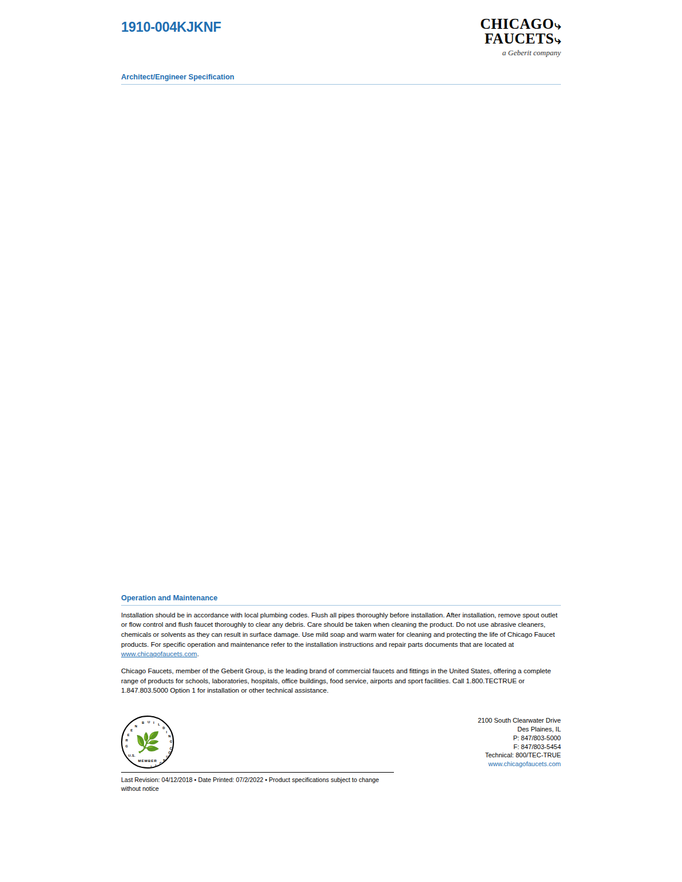1910-004KJKNF
CHICAGO⤷ FAUCETS⤷ a Geberit company
Architect/Engineer Specification
Operation and Maintenance
Installation should be in accordance with local plumbing codes. Flush all pipes thoroughly before installation. After installation, remove spout outlet or flow control and flush faucet thoroughly to clear any debris. Care should be taken when cleaning the product. Do not use abrasive cleaners, chemicals or solvents as they can result in surface damage. Use mild soap and warm water for cleaning and protecting the life of Chicago Faucet products. For specific operation and maintenance refer to the installation instructions and repair parts documents that are located at www.chicagofaucets.com.
Chicago Faucets, member of the Geberit Group, is the leading brand of commercial faucets and fittings in the United States, offering a complete range of products for schools, laboratories, hospitals, office buildings, food service, airports and sport facilities. Call 1.800.TECTRUE or 1.847.803.5000 Option 1 for installation or other technical assistance.
U.S. G R E E N B U I L D I N G C O U N C I L
🌿
MEMBER
2100 South Clearwater Drive
Des Plaines, IL
P: 847/803-5000
F: 847/803-5454
Technical: 800/TEC-TRUE
www.chicagofaucets.com
Last Revision: 04/12/2018 • Date Printed: 07/2/2022 • Product specifications subject to change without notice